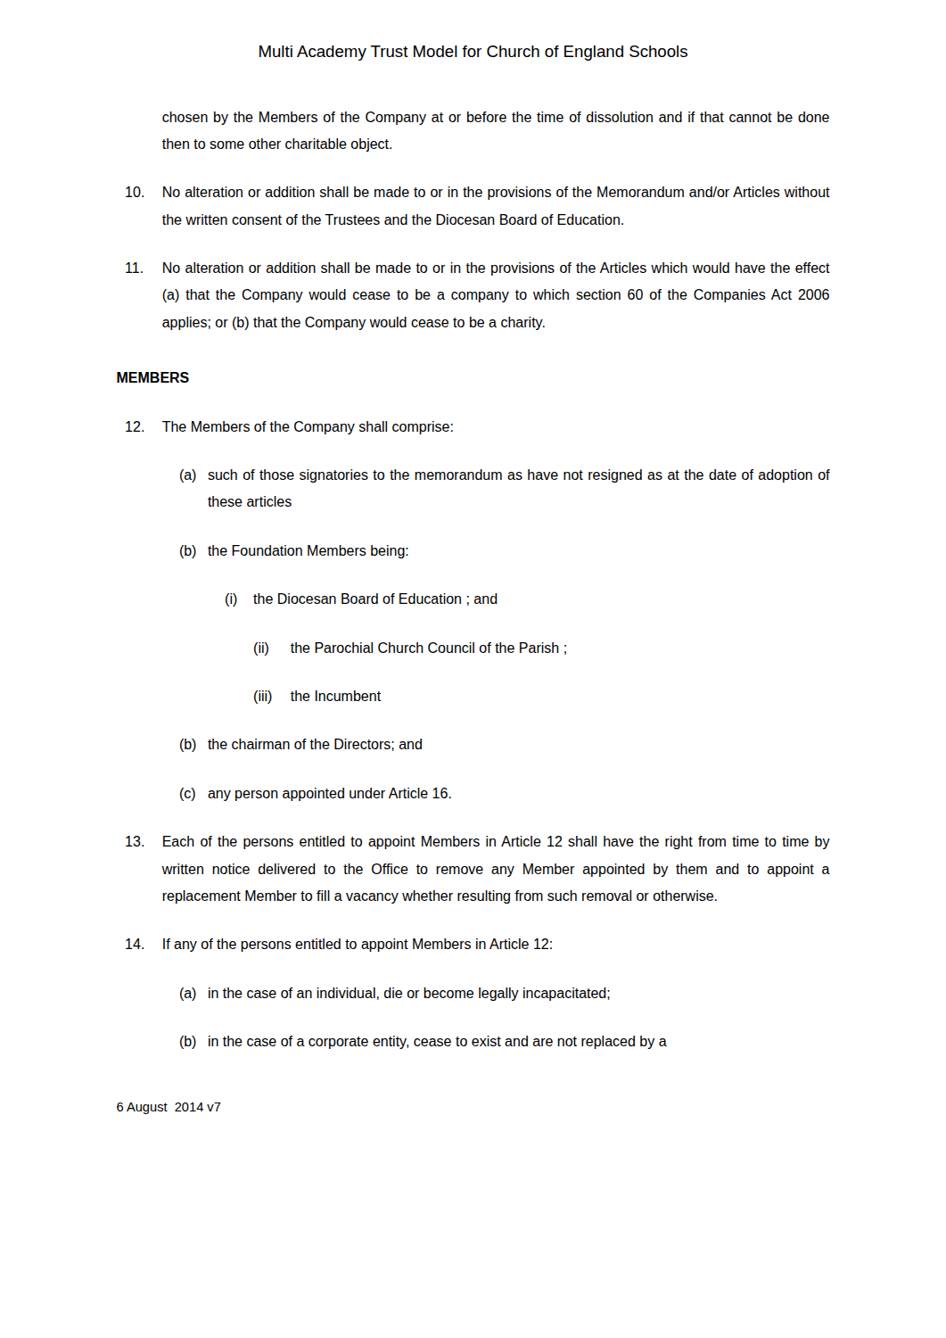Multi Academy Trust Model for Church of England Schools
chosen by the Members of the Company at or before the time of dissolution and if that cannot be done then to some other charitable object.
10.
No alteration or addition shall be made to or in the provisions of the Memorandum and/or Articles without the written consent of the Trustees and the Diocesan Board of Education.
11.
No alteration or addition shall be made to or in the provisions of the Articles which would have the effect (a) that the Company would cease to be a company to which section 60 of the Companies Act 2006 applies; or (b) that the Company would cease to be a charity.
MEMBERS
12.
The Members of the Company shall comprise:
(a)
such of those signatories to the memorandum as have not resigned as at the date of adoption of these articles
(b)
the Foundation Members being:
(i)
the Diocesan Board of Education ; and
(ii)
the Parochial Church Council of the Parish ;
(iii)
the Incumbent
(b)
the chairman of the Directors; and
(c)
any person appointed under Article 16.
13.
Each of the persons entitled to appoint Members in Article 12 shall have the right from time to time by written notice delivered to the Office to remove any Member appointed by them and to appoint a replacement Member to fill a vacancy whether resulting from such removal or otherwise.
14.
If any of the persons entitled to appoint Members in Article 12:
(a)
in the case of an individual, die or become legally incapacitated;
(b)
in the case of a corporate entity, cease to exist and are not replaced by a
6 August 2014 v7